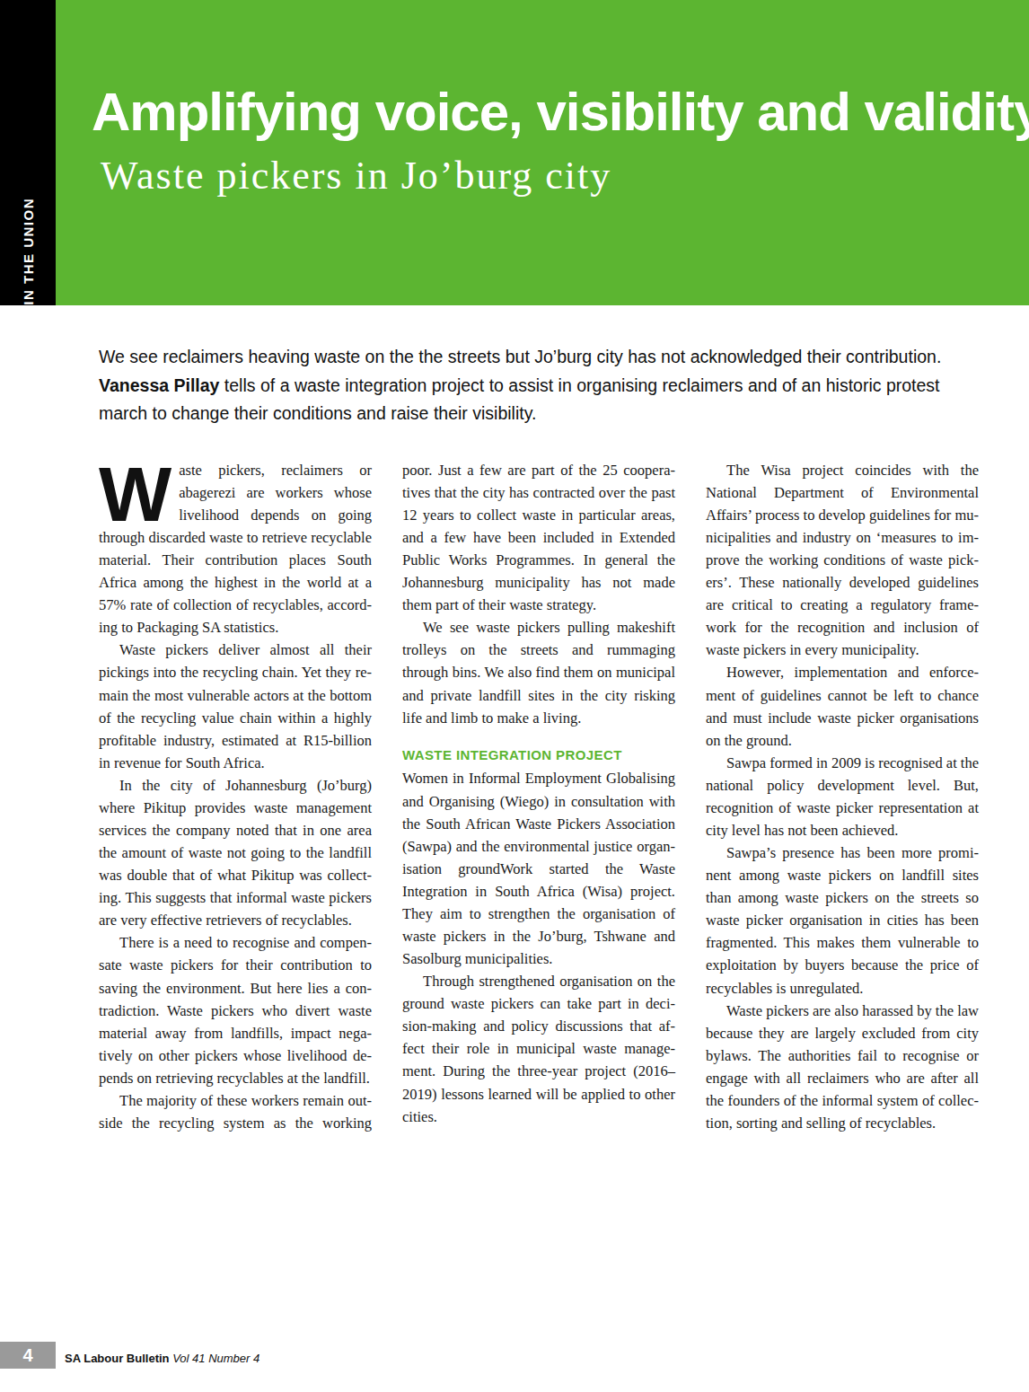IN THE UNION
Amplifying voice, visibility and validity
Waste pickers in Jo’burg city
We see reclaimers heaving waste on the the streets but Jo’burg city has not acknowledged their contribution. Vanessa Pillay tells of a waste integration project to assist in organising reclaimers and of an historic protest march to change their conditions and raise their visibility.
Waste pickers, reclaimers or abagerezi are workers whose livelihood depends on going through discarded waste to retrieve recyclable material. Their contribution places South Africa among the highest in the world at a 57% rate of collection of recyclables, according to Packaging SA statistics.
Waste pickers deliver almost all their pickings into the recycling chain. Yet they remain the most vulnerable actors at the bottom of the recycling value chain within a highly profitable industry, estimated at R15-billion in revenue for South Africa.
In the city of Johannesburg (Jo’burg) where Pikitup provides waste management services the company noted that in one area the amount of waste not going to the landfill was double that of what Pikitup was collecting. This suggests that informal waste pickers are very effective retrievers of recyclables.
There is a need to recognise and compensate waste pickers for their contribution to saving the environment. But here lies a contradiction. Waste pickers who divert waste material away from landfills, impact negatively on other pickers whose livelihood depends on retrieving recyclables at the landfill.
The majority of these workers remain outside the recycling system as the working poor. Just a few are part of the 25 cooperatives that the city has contracted over the past 12 years to collect waste in particular areas, and a few have been included in Extended Public Works Programmes. In general the Johannesburg municipality has not made them part of their waste strategy.
We see waste pickers pulling makeshift trolleys on the streets and rummaging through bins. We also find them on municipal and private landfill sites in the city risking life and limb to make a living.
Waste integration project
Women in Informal Employment Globalising and Organising (Wiego) in consultation with the South African Waste Pickers Association (Sawpa) and the environmental justice organisation groundWork started the Waste Integration in South Africa (Wisa) project. They aim to strengthen the organisation of waste pickers in the Jo’burg, Tshwane and Sasolburg municipalities.
Through strengthened organisation on the ground waste pickers can take part in decision-making and policy discussions that affect their role in municipal waste management. During the three-year project (2016–2019) lessons learned will be applied to other cities.
The Wisa project coincides with the National Department of Environmental Affairs’ process to develop guidelines for municipalities and industry on ‘measures to improve the working conditions of waste pickers’. These nationally developed guidelines are critical to creating a regulatory framework for the recognition and inclusion of waste pickers in every municipality.
However, implementation and enforcement of guidelines cannot be left to chance and must include waste picker organisations on the ground.
Sawpa formed in 2009 is recognised at the national policy development level. But, recognition of waste picker representation at city level has not been achieved.
Sawpa’s presence has been more prominent among waste pickers on landfill sites than among waste pickers on the streets so waste picker organisation in cities has been fragmented. This makes them vulnerable to exploitation by buyers because the price of recyclables is unregulated.
Waste pickers are also harassed by the law because they are largely excluded from city bylaws. The authorities fail to recognise or engage with all reclaimers who are after all the founders of the informal system of collection, sorting and selling of recyclables.
4
SA Labour Bulletin Vol 41 Number 4